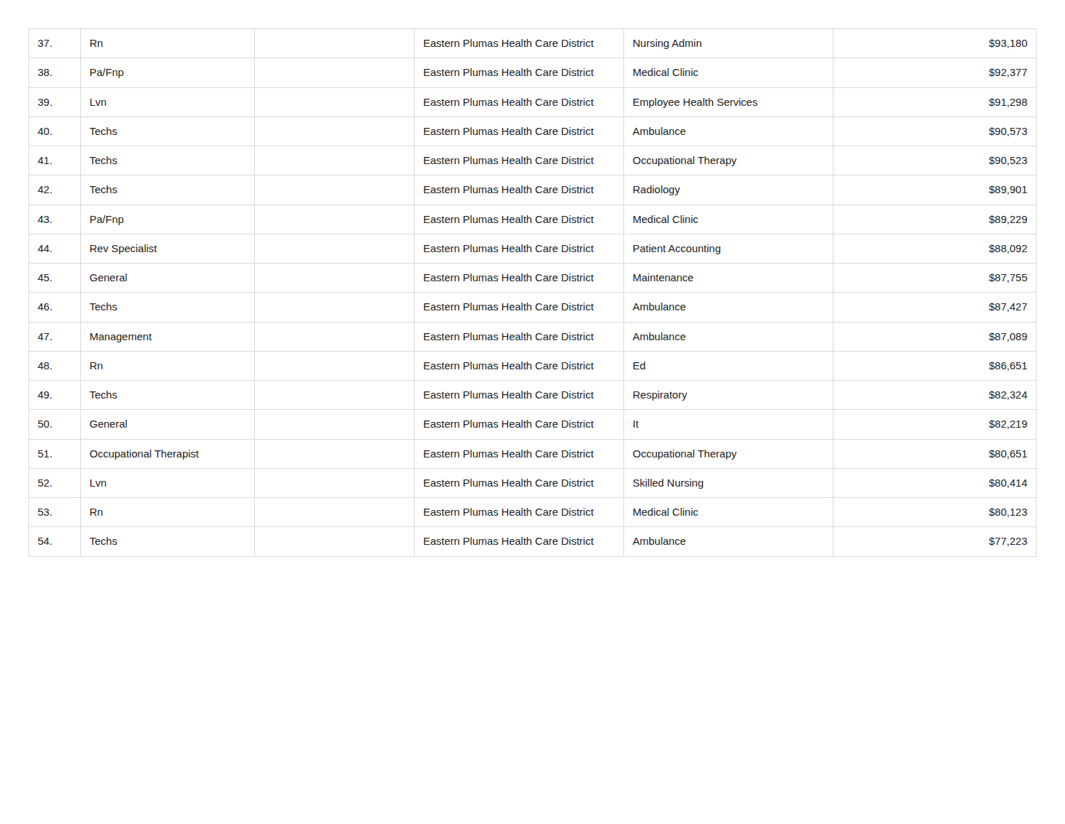| 37. | Rn | | Eastern Plumas Health Care District | Nursing Admin | $93,180 |
| 38. | Pa/Fnp | | Eastern Plumas Health Care District | Medical Clinic | $92,377 |
| 39. | Lvn | | Eastern Plumas Health Care District | Employee Health Services | $91,298 |
| 40. | Techs | | Eastern Plumas Health Care District | Ambulance | $90,573 |
| 41. | Techs | | Eastern Plumas Health Care District | Occupational Therapy | $90,523 |
| 42. | Techs | | Eastern Plumas Health Care District | Radiology | $89,901 |
| 43. | Pa/Fnp | | Eastern Plumas Health Care District | Medical Clinic | $89,229 |
| 44. | Rev Specialist | | Eastern Plumas Health Care District | Patient Accounting | $88,092 |
| 45. | General | | Eastern Plumas Health Care District | Maintenance | $87,755 |
| 46. | Techs | | Eastern Plumas Health Care District | Ambulance | $87,427 |
| 47. | Management | | Eastern Plumas Health Care District | Ambulance | $87,089 |
| 48. | Rn | | Eastern Plumas Health Care District | Ed | $86,651 |
| 49. | Techs | | Eastern Plumas Health Care District | Respiratory | $82,324 |
| 50. | General | | Eastern Plumas Health Care District | It | $82,219 |
| 51. | Occupational Therapist | | Eastern Plumas Health Care District | Occupational Therapy | $80,651 |
| 52. | Lvn | | Eastern Plumas Health Care District | Skilled Nursing | $80,414 |
| 53. | Rn | | Eastern Plumas Health Care District | Medical Clinic | $80,123 |
| 54. | Techs | | Eastern Plumas Health Care District | Ambulance | $77,223 |